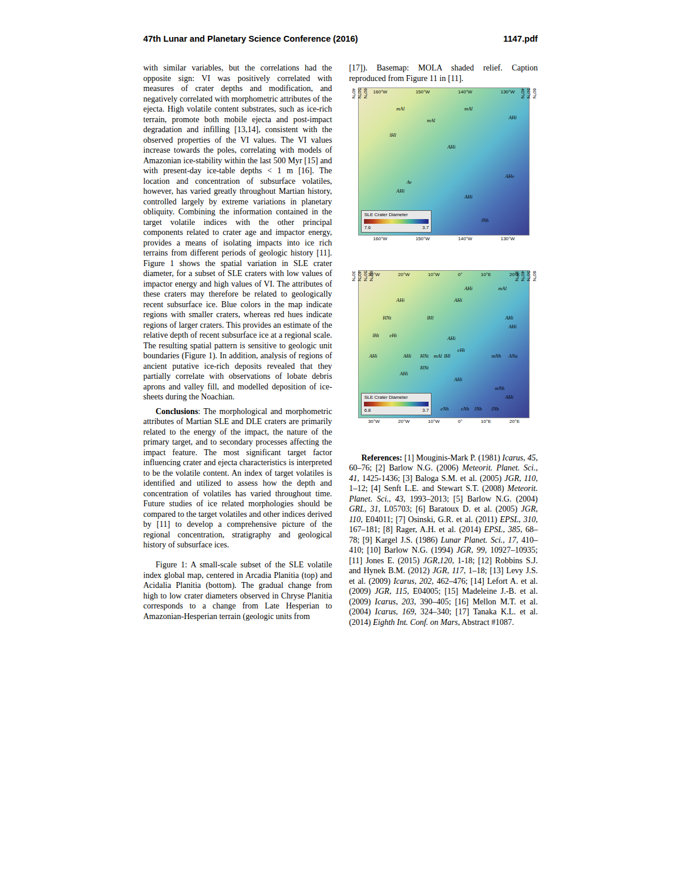47th Lunar and Planetary Science Conference (2016) 1147.pdf
with similar variables, but the correlations had the opposite sign: VI was positively correlated with measures of crater depths and modification, and negatively correlated with morphometric attributes of the ejecta. High volatile content substrates, such as ice-rich terrain, promote both mobile ejecta and post-impact degradation and infilling [13,14], consistent with the observed properties of the VI values. The VI values increase towards the poles, correlating with models of Amazonian ice-stability within the last 500 Myr [15] and with present-day ice-table depths < 1 m [16]. The location and concentration of subsurface volatiles, however, has varied greatly throughout Martian history, controlled largely by extreme variations in planetary obliquity. Combining the information contained in the target volatile indices with the other principal components related to crater age and impactor energy, provides a means of isolating impacts into ice rich terrains from different periods of geologic history [11]. Figure 1 shows the spatial variation in SLE crater diameter, for a subset of SLE craters with low values of impactor energy and high values of VI. The attributes of these craters may therefore be related to geologically recent subsurface ice. Blue colors in the map indicate regions with smaller craters, whereas red hues indicate regions of larger craters. This provides an estimate of the relative depth of recent subsurface ice at a regional scale. The resulting spatial pattern is sensitive to geologic unit boundaries (Figure 1). In addition, analysis of regions of ancient putative ice-rich deposits revealed that they partially correlate with observations of lobate debris aprons and valley fill, and modelled deposition of ice-sheets during the Noachian.
Conclusions: The morphological and morphometric attributes of Martian SLE and DLE craters are primarily related to the energy of the impact, the nature of the primary target, and to secondary processes affecting the impact feature. The most significant target factor influencing crater and ejecta characteristics is interpreted to be the volatile content. An index of target volatiles is identified and utilized to assess how the depth and concentration of volatiles has varied throughout time. Future studies of ice related morphologies should be compared to the target volatiles and other indices derived by [11] to develop a comprehensive picture of the regional concentration, stratigraphy and geological history of subsurface ices.
Figure 1: A small-scale subset of the SLE volatile index global map, centered in Arcadia Planitia (top) and Acidalia Planitia (bottom). The gradual change from high to low crater diameters observed in Chryse Planitia corresponds to a change from Late Hesperian to Amazonian-Hesperian terrain (geologic units from
[17]). Basemap: MOLA shaded relief. Caption reproduced from Figure 11 in [11].
160°W 150°W 140°W 130°W
160°W 150°W 140°W 130°W
60°N 50°N 40°N
60°N 50°N 40°N
mAl mAl mAl AHi lHl AHi AHv Av AHi AHi lNh
SLE Crater Diameter
7.63.7
30°W 20°W 10°W 0°10°E 20°E
30°W 20°W 10°W 0°10°E 20°E
60°N 50°N 40°N 30°N
60°N 50°N 40°N 30°N
AHi mAl AHi AHi HNt lHl AHi AHi lHt eHt AHi eHt AHi AHi HNt mAl lHl mNh ANa HNt AHi AHi mNh AHi AHi eNh eNh lNh lNh
SLE Crater Diameter
6.83.7
References: [1] Mouginis-Mark P. (1981) Icarus, 45, 60–76; [2] Barlow N.G. (2006) Meteorit. Planet. Sci., 41, 1425-1436; [3] Baloga S.M. et al. (2005) JGR, 110, 1–12; [4] Senft L.E. and Stewart S.T. (2008) Meteorit. Planet. Sci., 43, 1993–2013; [5] Barlow N.G. (2004) GRL, 31, L05703; [6] Baratoux D. et al. (2005) JGR, 110, E04011; [7] Osinski, G.R. et al. (2011) EPSL, 310, 167–181; [8] Rager, A.H. et al. (2014) EPSL, 385, 68–78; [9] Kargel J.S. (1986) Lunar Planet. Sci., 17, 410–410; [10] Barlow N.G. (1994) JGR, 99, 10927–10935; [11] Jones E. (2015) JGR,120, 1-18; [12] Robbins S.J. and Hynek B.M. (2012) JGR, 117, 1–18; [13] Levy J.S. et al. (2009) Icarus, 202, 462–476; [14] Lefort A. et al. (2009) JGR, 115, E04005; [15] Madeleine J.-B. et al. (2009) Icarus, 203, 390–405; [16] Mellon M.T. et al. (2004) Icarus, 169, 324–340; [17] Tanaka K.L. et al. (2014) Eighth Int. Conf. on Mars, Abstract #1087.